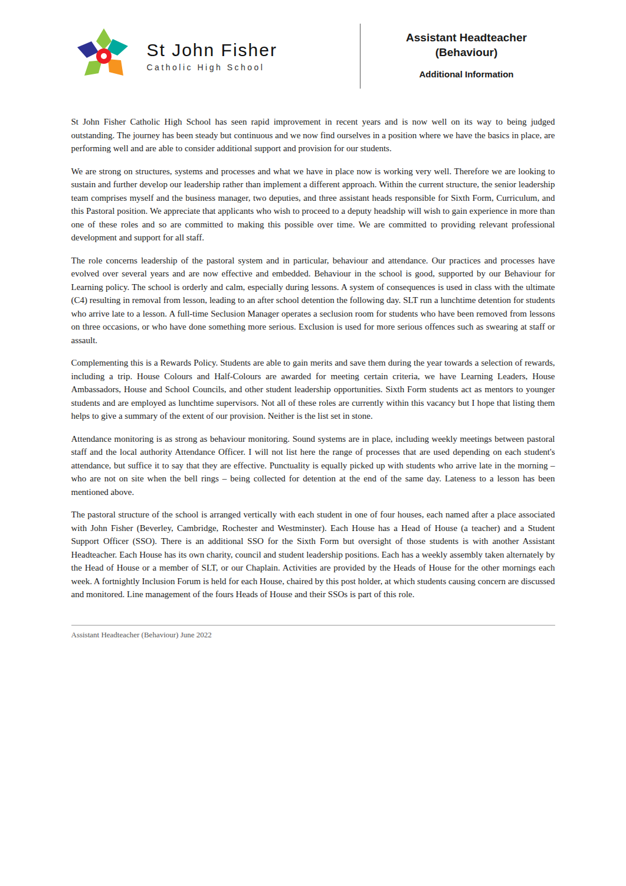St John Fisher
Catholic High School
Assistant Headteacher
(Behaviour)
Additional Information
St John Fisher Catholic High School has seen rapid improvement in recent years and is now well on its way to being judged outstanding. The journey has been steady but continuous and we now find ourselves in a position where we have the basics in place, are performing well and are able to consider additional support and provision for our students.
We are strong on structures, systems and processes and what we have in place now is working very well. Therefore we are looking to sustain and further develop our leadership rather than implement a different approach. Within the current structure, the senior leadership team comprises myself and the business manager, two deputies, and three assistant heads responsible for Sixth Form, Curriculum, and this Pastoral position. We appreciate that applicants who wish to proceed to a deputy headship will wish to gain experience in more than one of these roles and so are committed to making this possible over time. We are committed to providing relevant professional development and support for all staff.
The role concerns leadership of the pastoral system and in particular, behaviour and attendance. Our practices and processes have evolved over several years and are now effective and embedded. Behaviour in the school is good, supported by our Behaviour for Learning policy. The school is orderly and calm, especially during lessons. A system of consequences is used in class with the ultimate (C4) resulting in removal from lesson, leading to an after school detention the following day. SLT run a lunchtime detention for students who arrive late to a lesson. A full-time Seclusion Manager operates a seclusion room for students who have been removed from lessons on three occasions, or who have done something more serious. Exclusion is used for more serious offences such as swearing at staff or assault.
Complementing this is a Rewards Policy. Students are able to gain merits and save them during the year towards a selection of rewards, including a trip. House Colours and Half-Colours are awarded for meeting certain criteria, we have Learning Leaders, House Ambassadors, House and School Councils, and other student leadership opportunities. Sixth Form students act as mentors to younger students and are employed as lunchtime supervisors. Not all of these roles are currently within this vacancy but I hope that listing them helps to give a summary of the extent of our provision. Neither is the list set in stone.
Attendance monitoring is as strong as behaviour monitoring. Sound systems are in place, including weekly meetings between pastoral staff and the local authority Attendance Officer. I will not list here the range of processes that are used depending on each student's attendance, but suffice it to say that they are effective. Punctuality is equally picked up with students who arrive late in the morning – who are not on site when the bell rings – being collected for detention at the end of the same day. Lateness to a lesson has been mentioned above.
The pastoral structure of the school is arranged vertically with each student in one of four houses, each named after a place associated with John Fisher (Beverley, Cambridge, Rochester and Westminster). Each House has a Head of House (a teacher) and a Student Support Officer (SSO). There is an additional SSO for the Sixth Form but oversight of those students is with another Assistant Headteacher. Each House has its own charity, council and student leadership positions. Each has a weekly assembly taken alternately by the Head of House or a member of SLT, or our Chaplain. Activities are provided by the Heads of House for the other mornings each week. A fortnightly Inclusion Forum is held for each House, chaired by this post holder, at which students causing concern are discussed and monitored. Line management of the fours Heads of House and their SSOs is part of this role.
Assistant Headteacher (Behaviour) June 2022